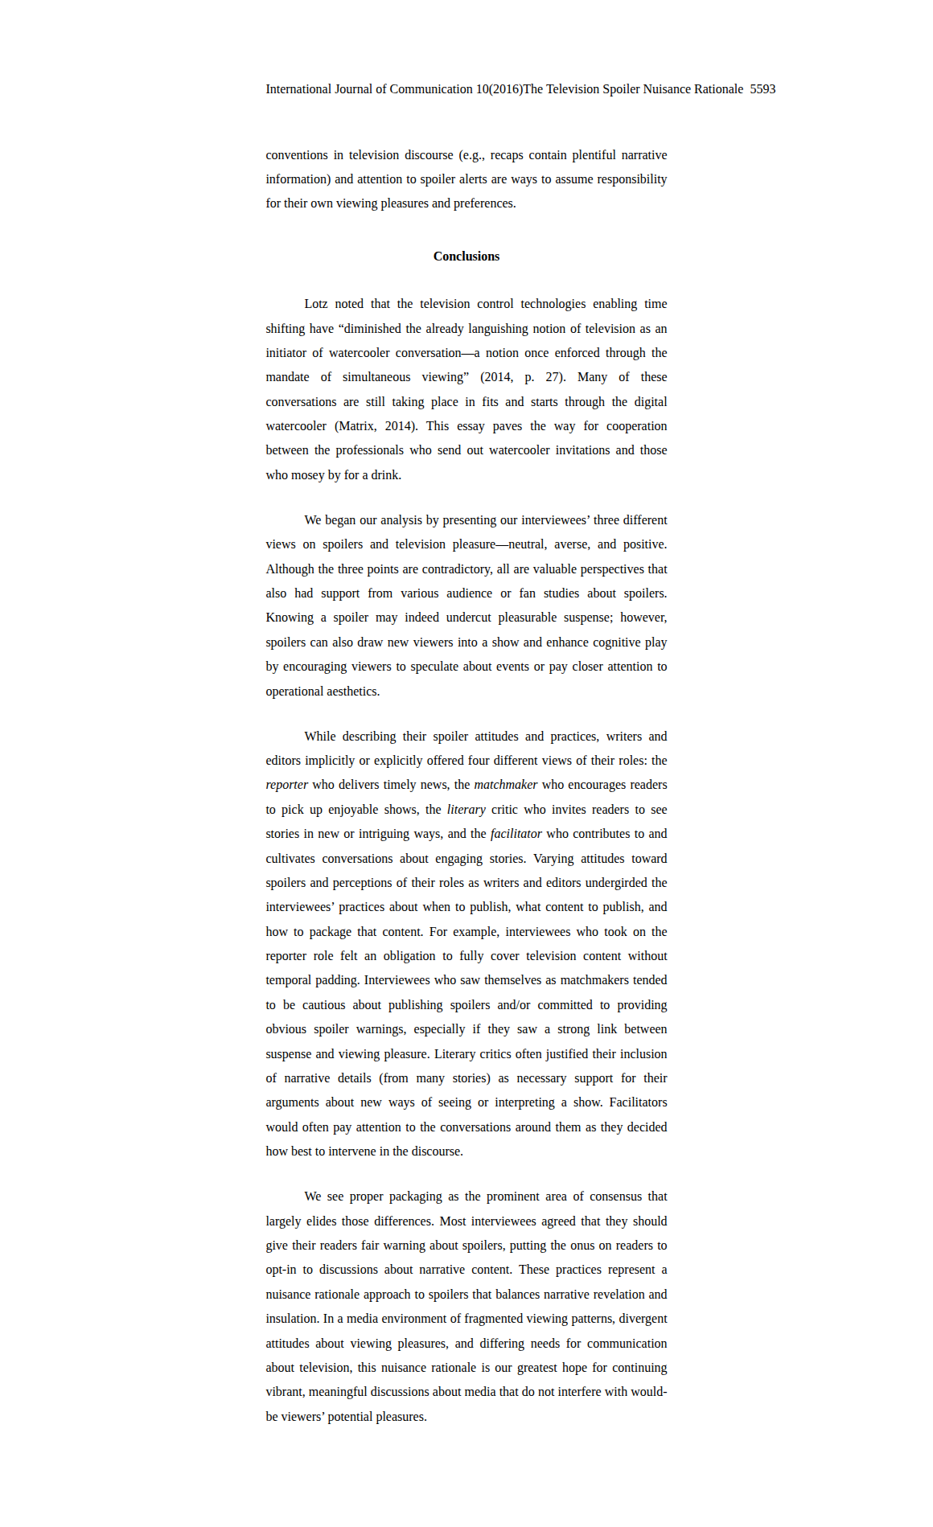International Journal of Communication 10(2016) The Television Spoiler Nuisance Rationale 5593
conventions in television discourse (e.g., recaps contain plentiful narrative information) and attention to spoiler alerts are ways to assume responsibility for their own viewing pleasures and preferences.
Conclusions
Lotz noted that the television control technologies enabling time shifting have “diminished the already languishing notion of television as an initiator of watercooler conversation—a notion once enforced through the mandate of simultaneous viewing” (2014, p. 27). Many of these conversations are still taking place in fits and starts through the digital watercooler (Matrix, 2014). This essay paves the way for cooperation between the professionals who send out watercooler invitations and those who mosey by for a drink.
We began our analysis by presenting our interviewees’ three different views on spoilers and television pleasure—neutral, averse, and positive. Although the three points are contradictory, all are valuable perspectives that also had support from various audience or fan studies about spoilers. Knowing a spoiler may indeed undercut pleasurable suspense; however, spoilers can also draw new viewers into a show and enhance cognitive play by encouraging viewers to speculate about events or pay closer attention to operational aesthetics.
While describing their spoiler attitudes and practices, writers and editors implicitly or explicitly offered four different views of their roles: the reporter who delivers timely news, the matchmaker who encourages readers to pick up enjoyable shows, the literary critic who invites readers to see stories in new or intriguing ways, and the facilitator who contributes to and cultivates conversations about engaging stories. Varying attitudes toward spoilers and perceptions of their roles as writers and editors undergirded the interviewees’ practices about when to publish, what content to publish, and how to package that content. For example, interviewees who took on the reporter role felt an obligation to fully cover television content without temporal padding. Interviewees who saw themselves as matchmakers tended to be cautious about publishing spoilers and/or committed to providing obvious spoiler warnings, especially if they saw a strong link between suspense and viewing pleasure. Literary critics often justified their inclusion of narrative details (from many stories) as necessary support for their arguments about new ways of seeing or interpreting a show. Facilitators would often pay attention to the conversations around them as they decided how best to intervene in the discourse.
We see proper packaging as the prominent area of consensus that largely elides those differences. Most interviewees agreed that they should give their readers fair warning about spoilers, putting the onus on readers to opt-in to discussions about narrative content. These practices represent a nuisance rationale approach to spoilers that balances narrative revelation and insulation. In a media environment of fragmented viewing patterns, divergent attitudes about viewing pleasures, and differing needs for communication about television, this nuisance rationale is our greatest hope for continuing vibrant, meaningful discussions about media that do not interfere with would-be viewers’ potential pleasures.